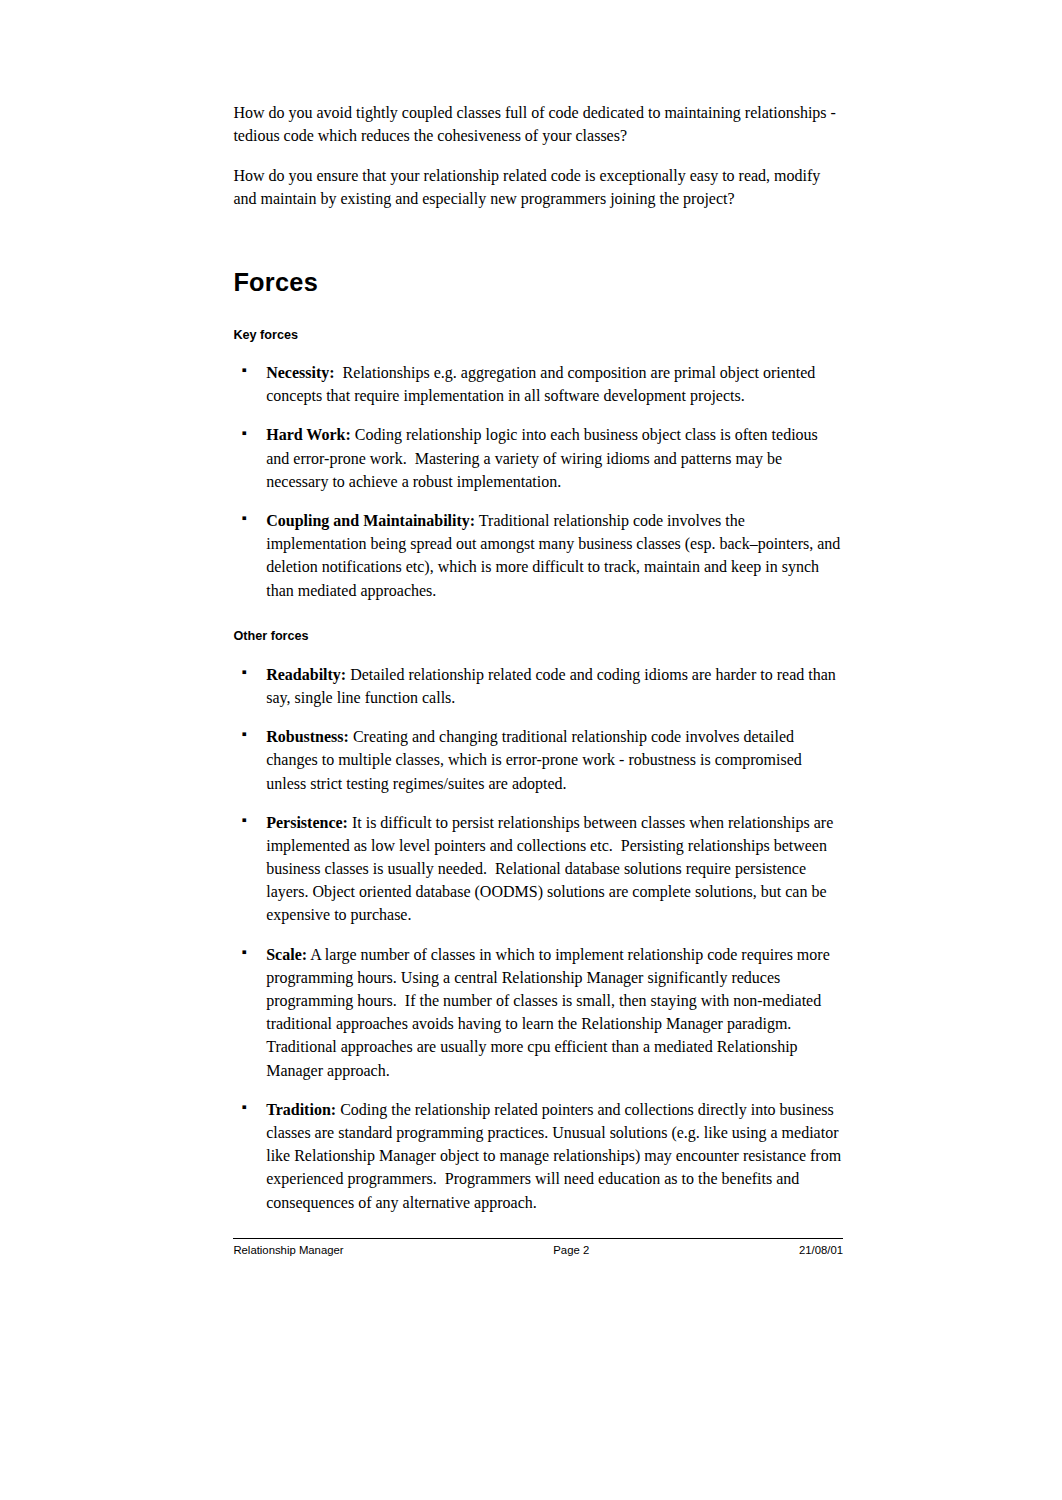How do you avoid tightly coupled classes full of code dedicated to maintaining relationships - tedious code which reduces the cohesiveness of your classes?
How do you ensure that your relationship related code is exceptionally easy to read, modify and maintain by existing and especially new programmers joining the project?
Forces
Key forces
Necessity: Relationships e.g. aggregation and composition are primal object oriented concepts that require implementation in all software development projects.
Hard Work: Coding relationship logic into each business object class is often tedious and error-prone work. Mastering a variety of wiring idioms and patterns may be necessary to achieve a robust implementation.
Coupling and Maintainability: Traditional relationship code involves the implementation being spread out amongst many business classes (esp. back–pointers, and deletion notifications etc), which is more difficult to track, maintain and keep in synch than mediated approaches.
Other forces
Readabilty: Detailed relationship related code and coding idioms are harder to read than say, single line function calls.
Robustness: Creating and changing traditional relationship code involves detailed changes to multiple classes, which is error-prone work - robustness is compromised unless strict testing regimes/suites are adopted.
Persistence: It is difficult to persist relationships between classes when relationships are implemented as low level pointers and collections etc. Persisting relationships between business classes is usually needed. Relational database solutions require persistence layers. Object oriented database (OODMS) solutions are complete solutions, but can be expensive to purchase.
Scale: A large number of classes in which to implement relationship code requires more programming hours. Using a central Relationship Manager significantly reduces programming hours. If the number of classes is small, then staying with non-mediated traditional approaches avoids having to learn the Relationship Manager paradigm. Traditional approaches are usually more cpu efficient than a mediated Relationship Manager approach.
Tradition: Coding the relationship related pointers and collections directly into business classes are standard programming practices. Unusual solutions (e.g. like using a mediator like Relationship Manager object to manage relationships) may encounter resistance from experienced programmers. Programmers will need education as to the benefits and consequences of any alternative approach.
Relationship Manager Page 2 21/08/01